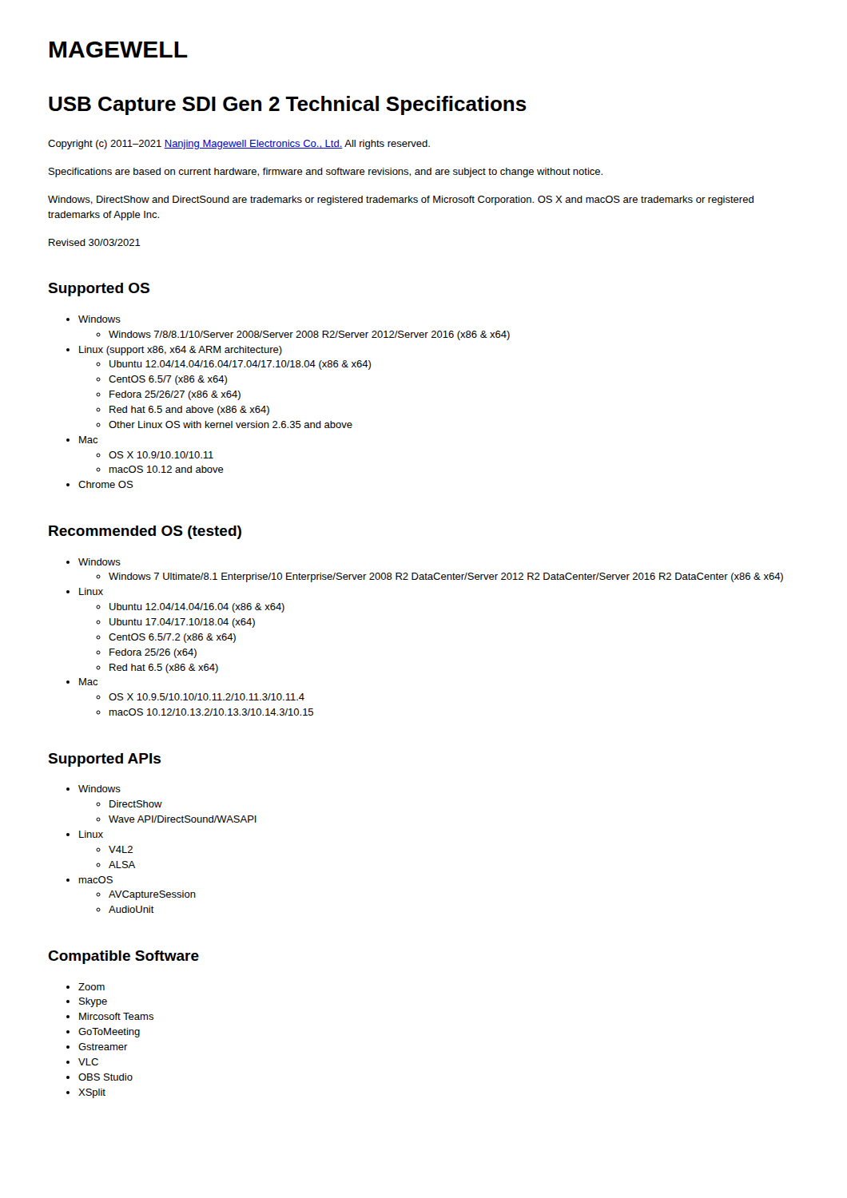MAGEWELL
USB Capture SDI Gen 2 Technical Specifications
Copyright (c) 2011–2021 Nanjing Magewell Electronics Co., Ltd. All rights reserved.
Specifications are based on current hardware, firmware and software revisions, and are subject to change without notice.
Windows, DirectShow and DirectSound are trademarks or registered trademarks of Microsoft Corporation. OS X and macOS are trademarks or registered trademarks of Apple Inc.
Revised 30/03/2021
Supported OS
Windows
Windows 7/8/8.1/10/Server 2008/Server 2008 R2/Server 2012/Server 2016 (x86 & x64)
Linux (support x86, x64 & ARM architecture)
Ubuntu 12.04/14.04/16.04/17.04/17.10/18.04 (x86 & x64)
CentOS 6.5/7 (x86 & x64)
Fedora 25/26/27 (x86 & x64)
Red hat 6.5 and above (x86 & x64)
Other Linux OS with kernel version 2.6.35 and above
Mac
OS X 10.9/10.10/10.11
macOS 10.12 and above
Chrome OS
Recommended OS (tested)
Windows
Windows 7 Ultimate/8.1 Enterprise/10 Enterprise/Server 2008 R2 DataCenter/Server 2012 R2 DataCenter/Server 2016 R2 DataCenter (x86 & x64)
Linux
Ubuntu 12.04/14.04/16.04 (x86 & x64)
Ubuntu 17.04/17.10/18.04 (x64)
CentOS 6.5/7.2 (x86 & x64)
Fedora 25/26 (x64)
Red hat 6.5 (x86 & x64)
Mac
OS X 10.9.5/10.10/10.11.2/10.11.3/10.11.4
macOS 10.12/10.13.2/10.13.3/10.14.3/10.15
Supported APIs
Windows
DirectShow
Wave API/DirectSound/WASAPI
Linux
V4L2
ALSA
macOS
AVCaptureSession
AudioUnit
Compatible Software
Zoom
Skype
Mircosoft Teams
GoToMeeting
Gstreamer
VLC
OBS Studio
XSplit